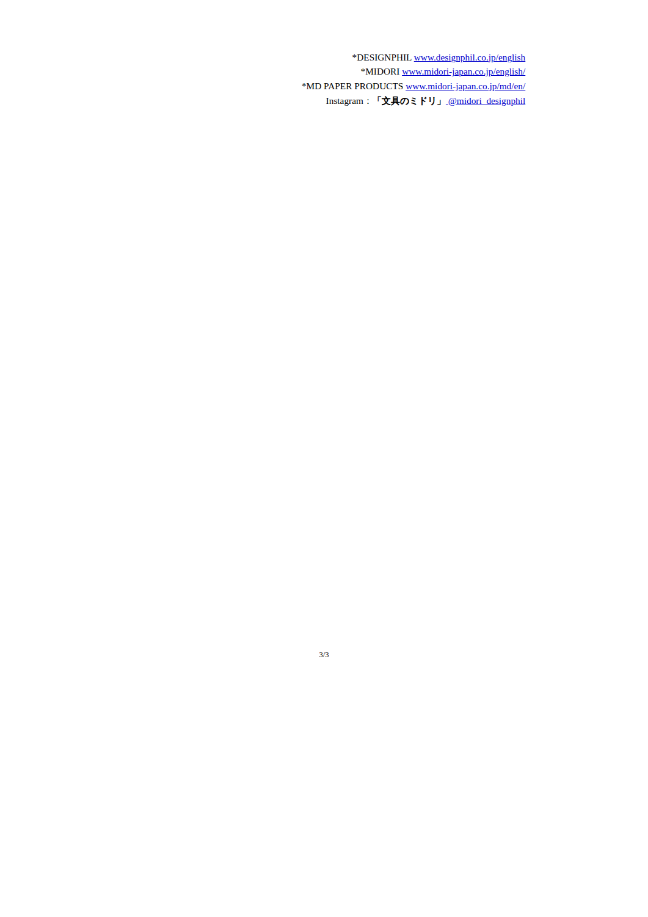*DESIGNPHIL www.designphil.co.jp/english
*MIDORI www.midori-japan.co.jp/english/
*MD PAPER PRODUCTS www.midori-japan.co.jp/md/en/
Instagram：「文具のミドリ」 @midori_designphil
3/3